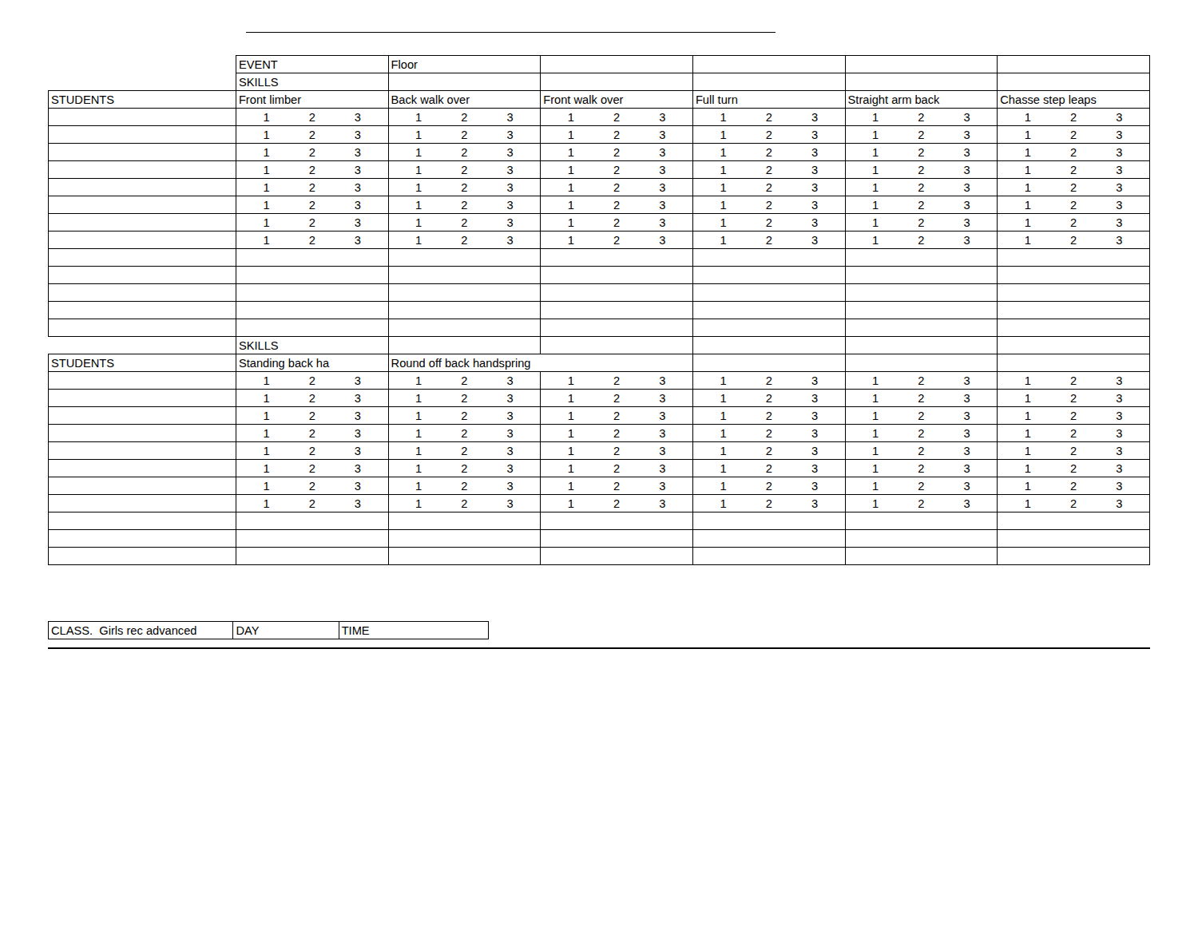| | EVENT | Floor | | | | |
| | SKILLS | | | | | |
| STUDENTS | Front limber | Back walk over | Front walk over | Full turn | Straight arm back | Chasse step leaps |
| | 1 2 3 | 1 2 3 | 1 2 3 | 1 2 3 | 1 2 3 | 1 2 3 |
| | 1 2 3 | 1 2 3 | 1 2 3 | 1 2 3 | 1 2 3 | 1 2 3 |
| | 1 2 3 | 1 2 3 | 1 2 3 | 1 2 3 | 1 2 3 | 1 2 3 |
| | 1 2 3 | 1 2 3 | 1 2 3 | 1 2 3 | 1 2 3 | 1 2 3 |
| | 1 2 3 | 1 2 3 | 1 2 3 | 1 2 3 | 1 2 3 | 1 2 3 |
| | 1 2 3 | 1 2 3 | 1 2 3 | 1 2 3 | 1 2 3 | 1 2 3 |
| | 1 2 3 | 1 2 3 | 1 2 3 | 1 2 3 | 1 2 3 | 1 2 3 |
| | 1 2 3 | 1 2 3 | 1 2 3 | 1 2 3 | 1 2 3 | 1 2 3 |
| | SKILLS | | | | | |
| STUDENTS | Standing back ha | Round off back handspring | | | |
| | 1 2 3 | 1 2 3 | 1 2 3 | 1 2 3 | 1 2 3 | 1 2 3 |
| | 1 2 3 | 1 2 3 | 1 2 3 | 1 2 3 | 1 2 3 | 1 2 3 |
| | 1 2 3 | 1 2 3 | 1 2 3 | 1 2 3 | 1 2 3 | 1 2 3 |
| | 1 2 3 | 1 2 3 | 1 2 3 | 1 2 3 | 1 2 3 | 1 2 3 |
| | 1 2 3 | 1 2 3 | 1 2 3 | 1 2 3 | 1 2 3 | 1 2 3 |
| | 1 2 3 | 1 2 3 | 1 2 3 | 1 2 3 | 1 2 3 | 1 2 3 |
| | 1 2 3 | 1 2 3 | 1 2 3 | 1 2 3 | 1 2 3 | 1 2 3 |
| | 1 2 3 | 1 2 3 | 1 2 3 | 1 2 3 | 1 2 3 | 1 2 3 |
| CLASS. Girls rec advanced | DAY | TIME |